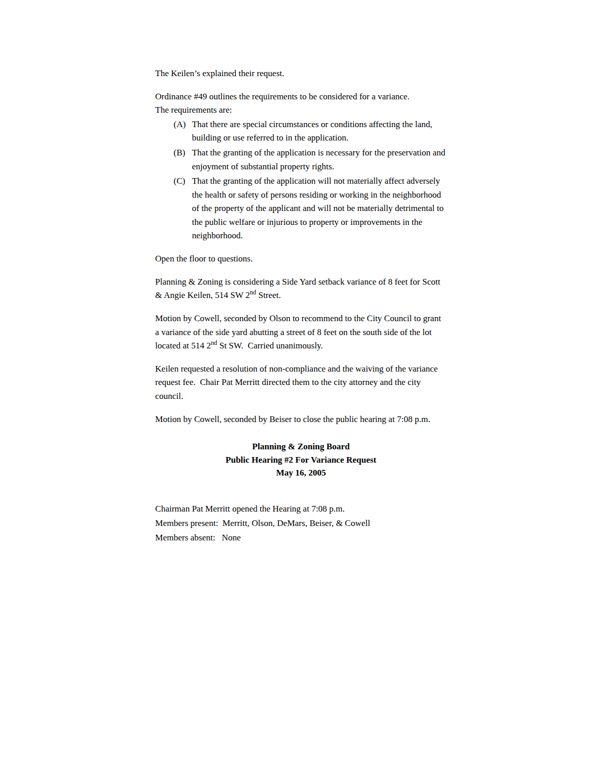The Keilen’s explained their request.
Ordinance #49 outlines the requirements to be considered for a variance.
The requirements are:
(A) That there are special circumstances or conditions affecting the land, building or use referred to in the application.
(B) That the granting of the application is necessary for the preservation and enjoyment of substantial property rights.
(C) That the granting of the application will not materially affect adversely the health or safety of persons residing or working in the neighborhood of the property of the applicant and will not be materially detrimental to the public welfare or injurious to property or improvements in the neighborhood.
Open the floor to questions.
Planning & Zoning is considering a Side Yard setback variance of 8 feet for Scott & Angie Keilen, 514 SW 2nd Street.
Motion by Cowell, seconded by Olson to recommend to the City Council to grant a variance of the side yard abutting a street of 8 feet on the south side of the lot located at 514 2nd St SW. Carried unanimously.
Keilen requested a resolution of non-compliance and the waiving of the variance request fee. Chair Pat Merritt directed them to the city attorney and the city council.
Motion by Cowell, seconded by Beiser to close the public hearing at 7:08 p.m.
Planning & Zoning Board Public Hearing #2 For Variance Request May 16, 2005
Chairman Pat Merritt opened the Hearing at 7:08 p.m.
Members present: Merritt, Olson, DeMars, Beiser, & Cowell
Members absent: None